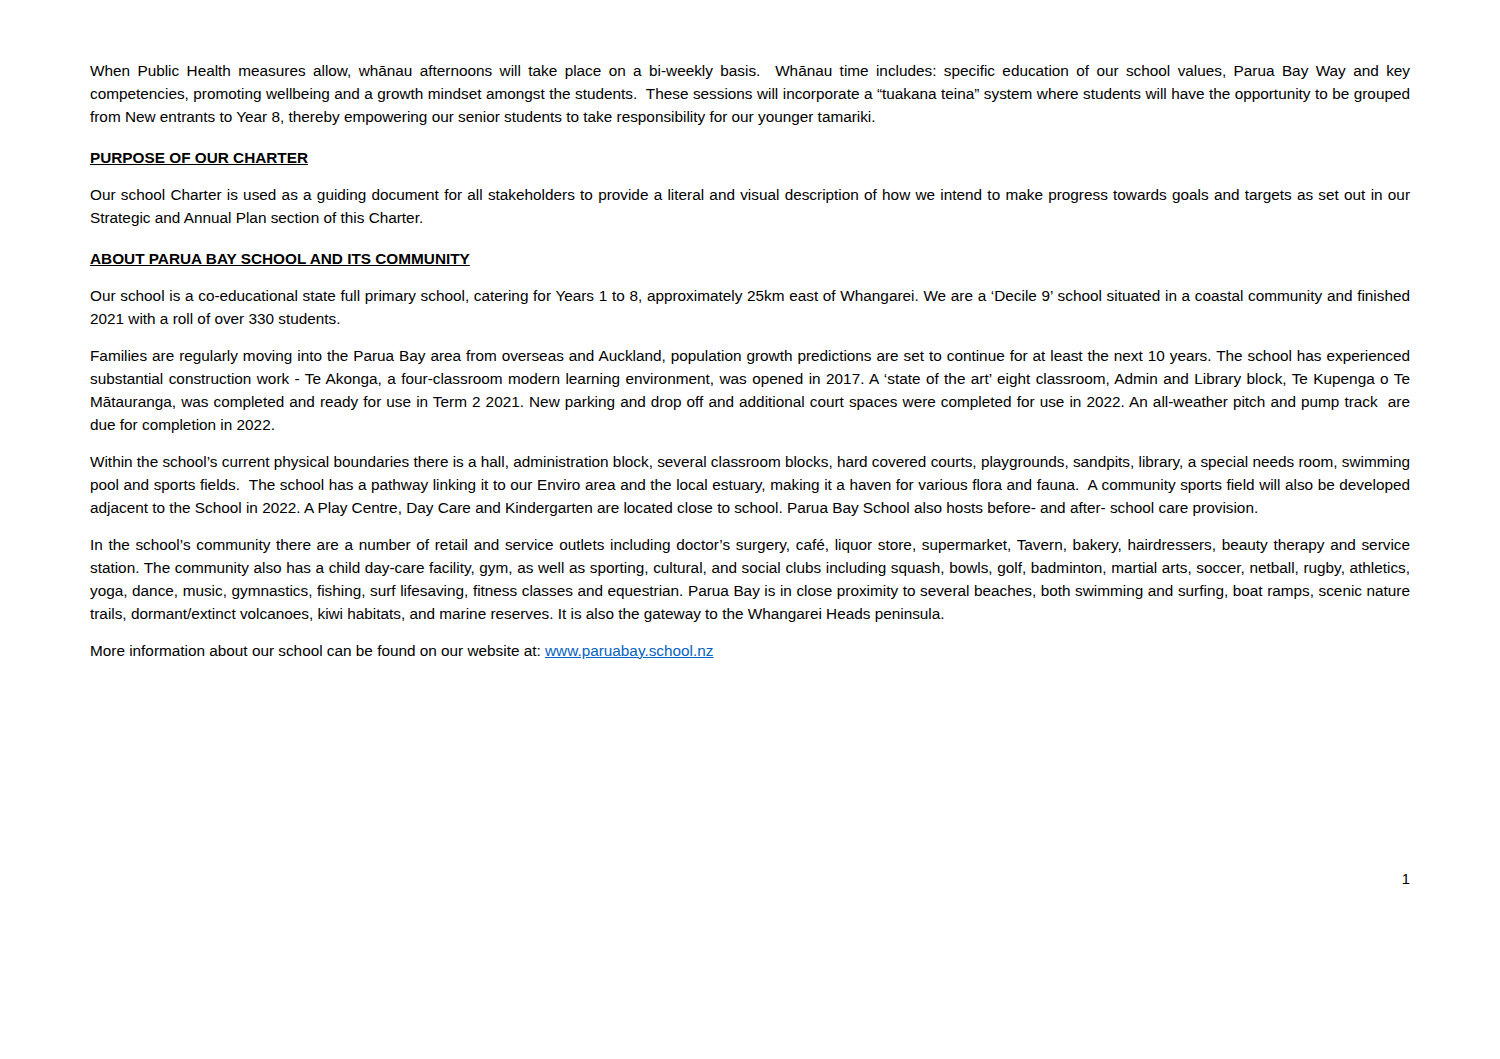When Public Health measures allow, whānau afternoons will take place on a bi-weekly basis. Whānau time includes: specific education of our school values, Parua Bay Way and key competencies, promoting wellbeing and a growth mindset amongst the students. These sessions will incorporate a “tuakana teina” system where students will have the opportunity to be grouped from New entrants to Year 8, thereby empowering our senior students to take responsibility for our younger tamariki.
PURPOSE OF OUR CHARTER
Our school Charter is used as a guiding document for all stakeholders to provide a literal and visual description of how we intend to make progress towards goals and targets as set out in our Strategic and Annual Plan section of this Charter.
ABOUT PARUA BAY SCHOOL AND ITS COMMUNITY
Our school is a co-educational state full primary school, catering for Years 1 to 8, approximately 25km east of Whangarei. We are a ‘Decile 9’ school situated in a coastal community and finished 2021 with a roll of over 330 students.
Families are regularly moving into the Parua Bay area from overseas and Auckland, population growth predictions are set to continue for at least the next 10 years. The school has experienced substantial construction work - Te Akonga, a four-classroom modern learning environment, was opened in 2017. A ‘state of the art’ eight classroom, Admin and Library block, Te Kupenga o Te Mātauranga, was completed and ready for use in Term 2 2021. New parking and drop off and additional court spaces were completed for use in 2022. An all-weather pitch and pump track are due for completion in 2022.
Within the school’s current physical boundaries there is a hall, administration block, several classroom blocks, hard covered courts, playgrounds, sandpits, library, a special needs room, swimming pool and sports fields. The school has a pathway linking it to our Enviro area and the local estuary, making it a haven for various flora and fauna. A community sports field will also be developed adjacent to the School in 2022. A Play Centre, Day Care and Kindergarten are located close to school. Parua Bay School also hosts before- and after- school care provision.
In the school’s community there are a number of retail and service outlets including doctor’s surgery, café, liquor store, supermarket, Tavern, bakery, hairdressers, beauty therapy and service station. The community also has a child day-care facility, gym, as well as sporting, cultural, and social clubs including squash, bowls, golf, badminton, martial arts, soccer, netball, rugby, athletics, yoga, dance, music, gymnastics, fishing, surf lifesaving, fitness classes and equestrian. Parua Bay is in close proximity to several beaches, both swimming and surfing, boat ramps, scenic nature trails, dormant/extinct volcanoes, kiwi habitats, and marine reserves. It is also the gateway to the Whangarei Heads peninsula.
More information about our school can be found on our website at: www.paruabay.school.nz
1